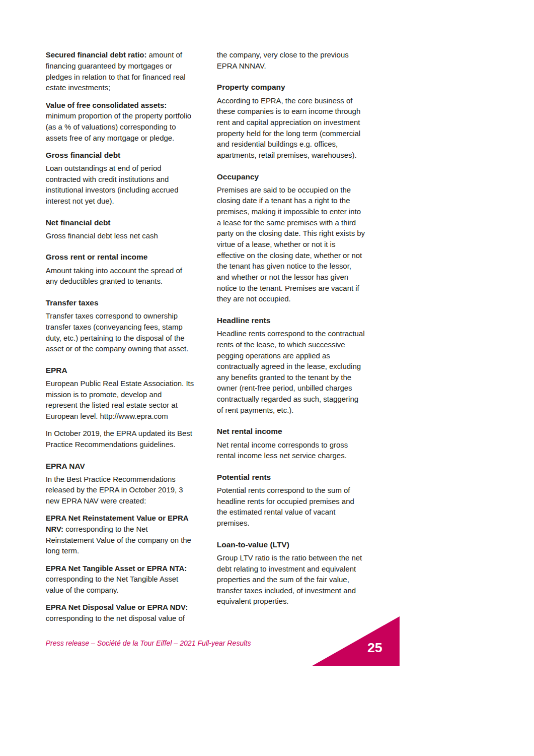Secured financial debt ratio: amount of financing guaranteed by mortgages or pledges in relation to that for financed real estate investments;
Value of free consolidated assets: minimum proportion of the property portfolio (as a % of valuations) corresponding to assets free of any mortgage or pledge.
Gross financial debt
Loan outstandings at end of period contracted with credit institutions and institutional investors (including accrued interest not yet due).
Net financial debt
Gross financial debt less net cash
Gross rent or rental income
Amount taking into account the spread of any deductibles granted to tenants.
Transfer taxes
Transfer taxes correspond to ownership transfer taxes (conveyancing fees, stamp duty, etc.) pertaining to the disposal of the asset or of the company owning that asset.
EPRA
European Public Real Estate Association. Its mission is to promote, develop and represent the listed real estate sector at European level. http://www.epra.com
In October 2019, the EPRA updated its Best Practice Recommendations guidelines.
EPRA NAV
In the Best Practice Recommendations released by the EPRA in October 2019, 3 new EPRA NAV were created:
EPRA Net Reinstatement Value or EPRA NRV: corresponding to the Net Reinstatement Value of the company on the long term.
EPRA Net Tangible Asset or EPRA NTA: corresponding to the Net Tangible Asset value of the company.
EPRA Net Disposal Value or EPRA NDV: corresponding to the net disposal value of the company, very close to the previous EPRA NNNAV.
Property company
According to EPRA, the core business of these companies is to earn income through rent and capital appreciation on investment property held for the long term (commercial and residential buildings e.g. offices, apartments, retail premises, warehouses).
Occupancy
Premises are said to be occupied on the closing date if a tenant has a right to the premises, making it impossible to enter into a lease for the same premises with a third party on the closing date. This right exists by virtue of a lease, whether or not it is effective on the closing date, whether or not the tenant has given notice to the lessor, and whether or not the lessor has given notice to the tenant. Premises are vacant if they are not occupied.
Headline rents
Headline rents correspond to the contractual rents of the lease, to which successive pegging operations are applied as contractually agreed in the lease, excluding any benefits granted to the tenant by the owner (rent-free period, unbilled charges contractually regarded as such, staggering of rent payments, etc.).
Net rental income
Net rental income corresponds to gross rental income less net service charges.
Potential rents
Potential rents correspond to the sum of headline rents for occupied premises and the estimated rental value of vacant premises.
Loan-to-value (LTV)
Group LTV ratio is the ratio between the net debt relating to investment and equivalent properties and the sum of the fair value, transfer taxes included, of investment and equivalent properties.
Press release – Société de la Tour Eiffel – 2021 Full-year Results
25